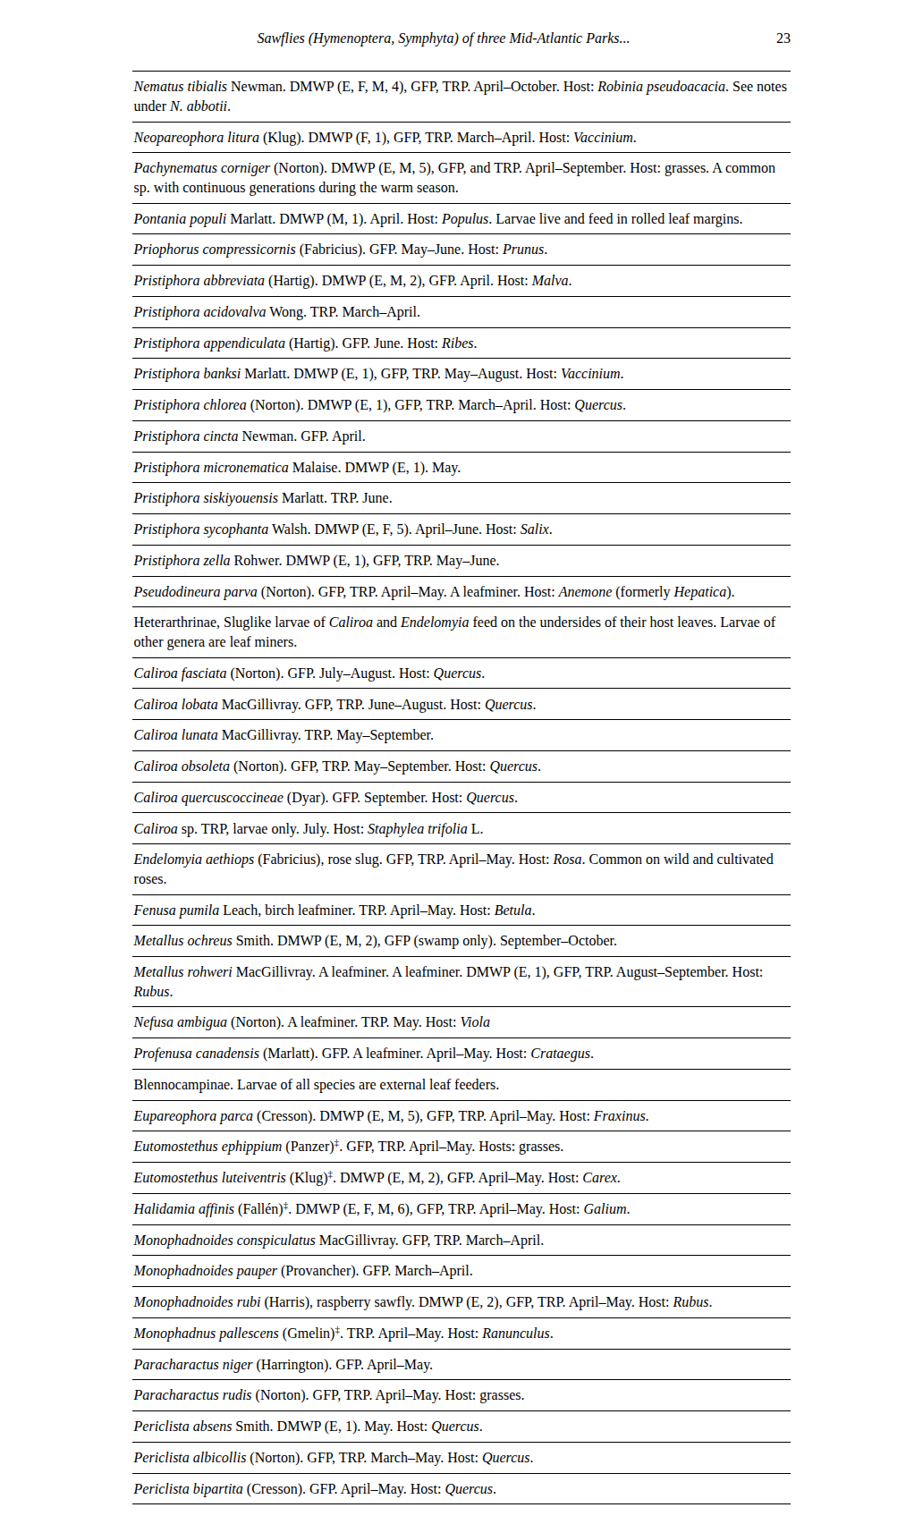Sawflies (Hymenoptera, Symphyta) of three Mid-Atlantic Parks...
23
Nematus tibialis Newman. DMWP (E, F, M, 4), GFP, TRP. April–October. Host: Robinia pseudoacacia. See notes under N. abbotii.
Neopareophora litura (Klug). DMWP (F, 1), GFP, TRP. March–April. Host: Vaccinium.
Pachynematus corniger (Norton). DMWP (E, M, 5), GFP, and TRP. April–September. Host: grasses. A common sp. with continuous generations during the warm season.
Pontania populi Marlatt. DMWP (M, 1). April. Host: Populus. Larvae live and feed in rolled leaf margins.
Priophorus compressicornis (Fabricius). GFP. May–June. Host: Prunus.
Pristiphora abbreviata (Hartig). DMWP (E, M, 2), GFP. April. Host: Malva.
Pristiphora acidovalva Wong. TRP. March–April.
Pristiphora appendiculata (Hartig). GFP. June. Host: Ribes.
Pristiphora banksi Marlatt. DMWP (E, 1), GFP, TRP. May–August. Host: Vaccinium.
Pristiphora chlorea (Norton). DMWP (E, 1), GFP, TRP. March–April. Host: Quercus.
Pristiphora cincta Newman. GFP. April.
Pristiphora micronematica Malaise. DMWP (E, 1). May.
Pristiphora siskiyouensis Marlatt. TRP. June.
Pristiphora sycophanta Walsh. DMWP (E, F, 5). April–June. Host: Salix.
Pristiphora zella Rohwer. DMWP (E, 1), GFP, TRP. May–June.
Pseudodineura parva (Norton). GFP, TRP. April–May. A leafminer. Host: Anemone (formerly Hepatica).
Heterarthrinae, Sluglike larvae of Caliroa and Endelomyia feed on the undersides of their host leaves. Larvae of other genera are leaf miners.
Caliroa fasciata (Norton). GFP. July–August. Host: Quercus.
Caliroa lobata MacGillivray. GFP, TRP. June–August. Host: Quercus.
Caliroa lunata MacGillivray. TRP. May–September.
Caliroa obsoleta (Norton). GFP, TRP. May–September. Host: Quercus.
Caliroa quercuscoccineae (Dyar). GFP. September. Host: Quercus.
Caliroa sp. TRP, larvae only. July. Host: Staphylea trifolia L.
Endelomyia aethiops (Fabricius), rose slug. GFP, TRP. April–May. Host: Rosa. Common on wild and cultivated roses.
Fenusa pumila Leach, birch leafminer. TRP. April–May. Host: Betula.
Metallus ochreus Smith. DMWP (E, M, 2), GFP (swamp only). September–October.
Metallus rohweri MacGillivray. A leafminer. A leafminer. DMWP (E, 1), GFP, TRP. August–September. Host: Rubus.
Nefusa ambigua (Norton). A leafminer. TRP. May. Host: Viola
Profenusa canadensis (Marlatt). GFP. A leafminer. April–May. Host: Crataegus.
Blennocampinae. Larvae of all species are external leaf feeders.
Eupareophora parca (Cresson). DMWP (E, M, 5), GFP, TRP. April–May. Host: Fraxinus.
Eutomostethus ephippium (Panzer)‡. GFP, TRP. April–May. Hosts: grasses.
Eutomostethus luteiventris (Klug)‡. DMWP (E, M, 2), GFP. April–May. Host: Carex.
Halidamia affinis (Fallén)‡. DMWP (E, F, M, 6), GFP, TRP. April–May. Host: Galium.
Monophadnoides conspiculatus MacGillivray. GFP, TRP. March–April.
Monophadnoides pauper (Provancher). GFP. March–April.
Monophadnoides rubi (Harris), raspberry sawfly. DMWP (E, 2), GFP, TRP. April–May. Host: Rubus.
Monophadnus pallescens (Gmelin)‡. TRP. April–May. Host: Ranunculus.
Paracharactus niger (Harrington). GFP. April–May.
Paracharactus rudis (Norton). GFP, TRP. April–May. Host: grasses.
Periclista absens Smith. DMWP (E, 1). May. Host: Quercus.
Periclista albicollis (Norton). GFP, TRP. March–May. Host: Quercus.
Periclista bipartita (Cresson). GFP. April–May. Host: Quercus.